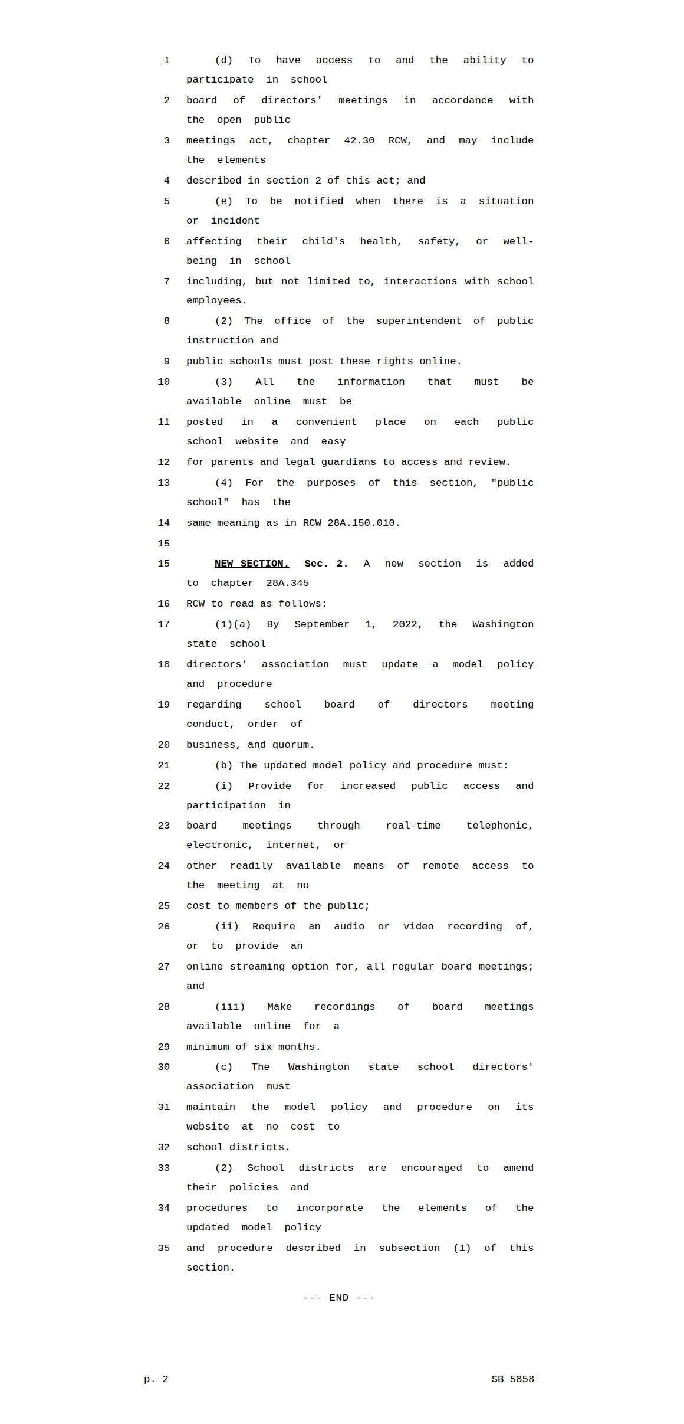| 1 | (d) To have access to and the ability to participate in school |
| 2 | board of directors' meetings in accordance with the open public |
| 3 | meetings act, chapter 42.30 RCW, and may include the elements |
| 4 | described in section 2 of this act; and |
| 5 | (e) To be notified when there is a situation or incident |
| 6 | affecting their child's health, safety, or well-being in school |
| 7 | including, but not limited to, interactions with school employees. |
| 8 | (2) The office of the superintendent of public instruction and |
| 9 | public schools must post these rights online. |
| 10 | (3) All the information that must be available online must be |
| 11 | posted in a convenient place on each public school website and easy |
| 12 | for parents and legal guardians to access and review. |
| 13 | (4) For the purposes of this section, "public school" has the |
| 14 | same meaning as in RCW 28A.150.010. |
| 15 | |
| 15 | NEW SECTION. Sec. 2. A new section is added to chapter 28A.345 |
| 16 | RCW to read as follows: |
| 17 | (1)(a) By September 1, 2022, the Washington state school |
| 18 | directors' association must update a model policy and procedure |
| 19 | regarding school board of directors meeting conduct, order of |
| 20 | business, and quorum. |
| 21 | (b) The updated model policy and procedure must: |
| 22 | (i) Provide for increased public access and participation in |
| 23 | board meetings through real-time telephonic, electronic, internet, or |
| 24 | other readily available means of remote access to the meeting at no |
| 25 | cost to members of the public; |
| 26 | (ii) Require an audio or video recording of, or to provide an |
| 27 | online streaming option for, all regular board meetings; and |
| 28 | (iii) Make recordings of board meetings available online for a |
| 29 | minimum of six months. |
| 30 | (c) The Washington state school directors' association must |
| 31 | maintain the model policy and procedure on its website at no cost to |
| 32 | school districts. |
| 33 | (2) School districts are encouraged to amend their policies and |
| 34 | procedures to incorporate the elements of the updated model policy |
| 35 | and procedure described in subsection (1) of this section. |
--- END ---
p. 2 SB 5858